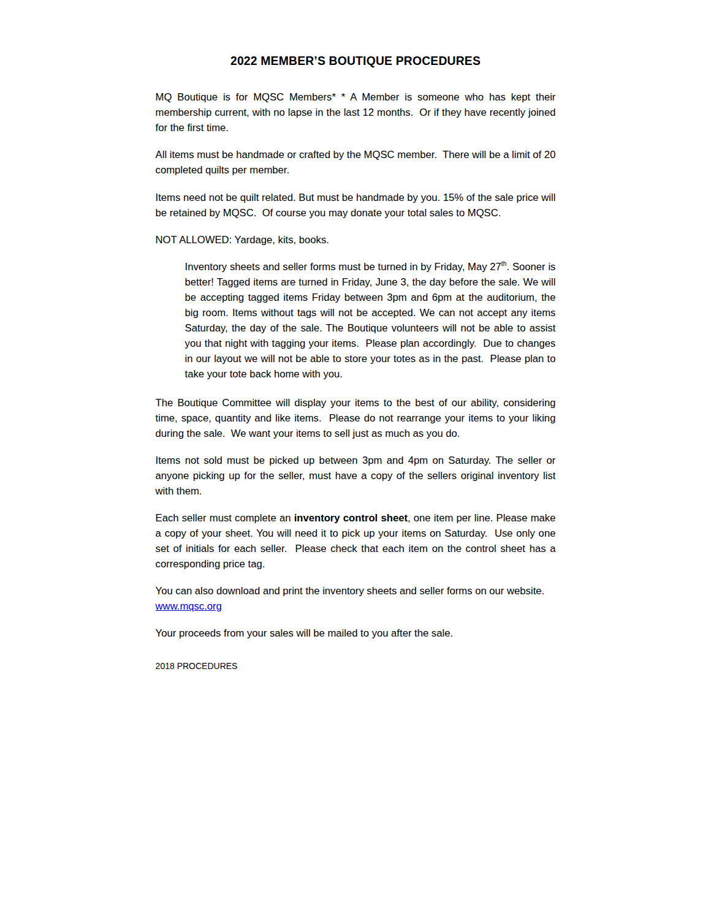2022 MEMBER’S BOUTIQUE PROCEDURES
MQ Boutique is for MQSC Members* * A Member is someone who has kept their membership current, with no lapse in the last 12 months. Or if they have recently joined for the first time.
All items must be handmade or crafted by the MQSC member. There will be a limit of 20 completed quilts per member.
Items need not be quilt related. But must be handmade by you. 15% of the sale price will be retained by MQSC. Of course you may donate your total sales to MQSC.
NOT ALLOWED: Yardage, kits, books.
Inventory sheets and seller forms must be turned in by Friday, May 27th. Sooner is better! Tagged items are turned in Friday, June 3, the day before the sale. We will be accepting tagged items Friday between 3pm and 6pm at the auditorium, the big room. Items without tags will not be accepted. We can not accept any items Saturday, the day of the sale. The Boutique volunteers will not be able to assist you that night with tagging your items. Please plan accordingly. Due to changes in our layout we will not be able to store your totes as in the past. Please plan to take your tote back home with you.
The Boutique Committee will display your items to the best of our ability, considering time, space, quantity and like items. Please do not rearrange your items to your liking during the sale. We want your items to sell just as much as you do.
Items not sold must be picked up between 3pm and 4pm on Saturday. The seller or anyone picking up for the seller, must have a copy of the sellers original inventory list with them.
Each seller must complete an inventory control sheet, one item per line. Please make a copy of your sheet. You will need it to pick up your items on Saturday. Use only one set of initials for each seller. Please check that each item on the control sheet has a corresponding price tag.
You can also download and print the inventory sheets and seller forms on our website.
www.mqsc.org
Your proceeds from your sales will be mailed to you after the sale.
2018 PROCEDURES